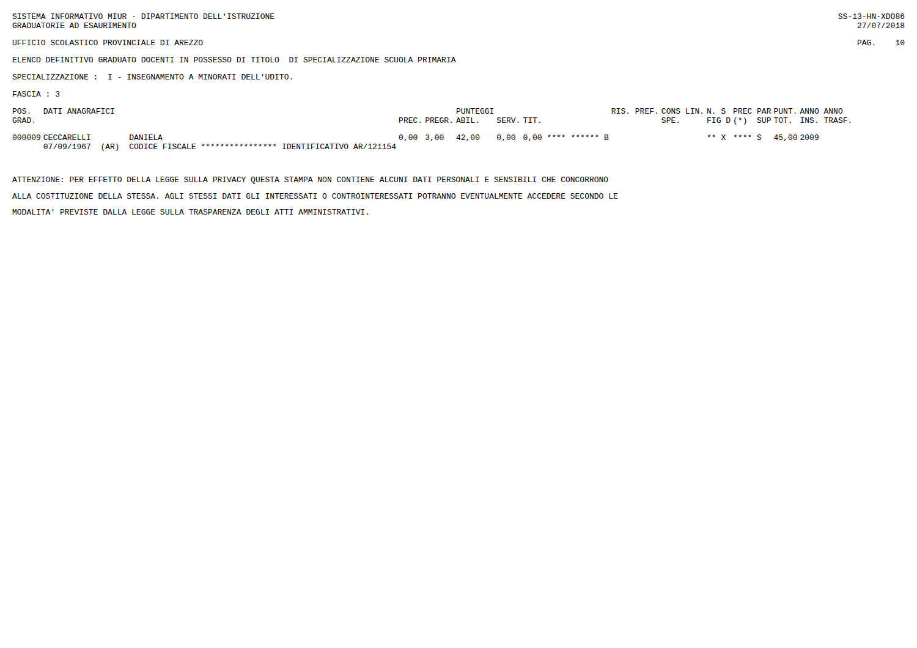SISTEMA INFORMATIVO MIUR - DIPARTIMENTO DELL'ISTRUZIONE
GRADUATORIE AD ESAURIMENTO
SS-13-HN-XDO86
27/07/2018
UFFICIO SCOLASTICO PROVINCIALE DI AREZZO
PAG. 10
ELENCO DEFINITIVO GRADUATO DOCENTI IN POSSESSO DI TITOLO DI SPECIALIZZAZIONE SCUOLA PRIMARIA
SPECIALIZZAZIONE : I - INSEGNAMENTO A MINORATI DELL'UDITO.
FASCIA : 3
| POS. | DATI ANAGRAFICI | | | PUNTEGGI | | | RIS. PREF. | CONS LIN. | N. S | PREC PAR | PUNT. | ANNO ANNO |
| GRAD. | | PREC. | PREGR. | ABIL. | SERV. | TIT. | | SPE. | FIG D | (*) SUP | TOT. | INS. TRASF. |
| 000009 | CECCARELLI DANIELA | 0,00 | 3,00 | 42,00 | 0,00 | 0,00 **** ****** B | | | ** X | **** S | 45,00 | 2009 |
| | 07/09/1967 (AR) CODICE FISCALE **************** IDENTIFICATIVO AR/121154 | |
ATTENZIONE: PER EFFETTO DELLA LEGGE SULLA PRIVACY QUESTA STAMPA NON CONTIENE ALCUNI DATI PERSONALI E SENSIBILI CHE CONCORRONO
ALLA COSTITUZIONE DELLA STESSA. AGLI STESSI DATI GLI INTERESSATI O CONTROINTERESSATI POTRANNO EVENTUALMENTE ACCEDERE SECONDO LE
MODALITA' PREVISTE DALLA LEGGE SULLA TRASPARENZA DEGLI ATTI AMMINISTRATIVI.